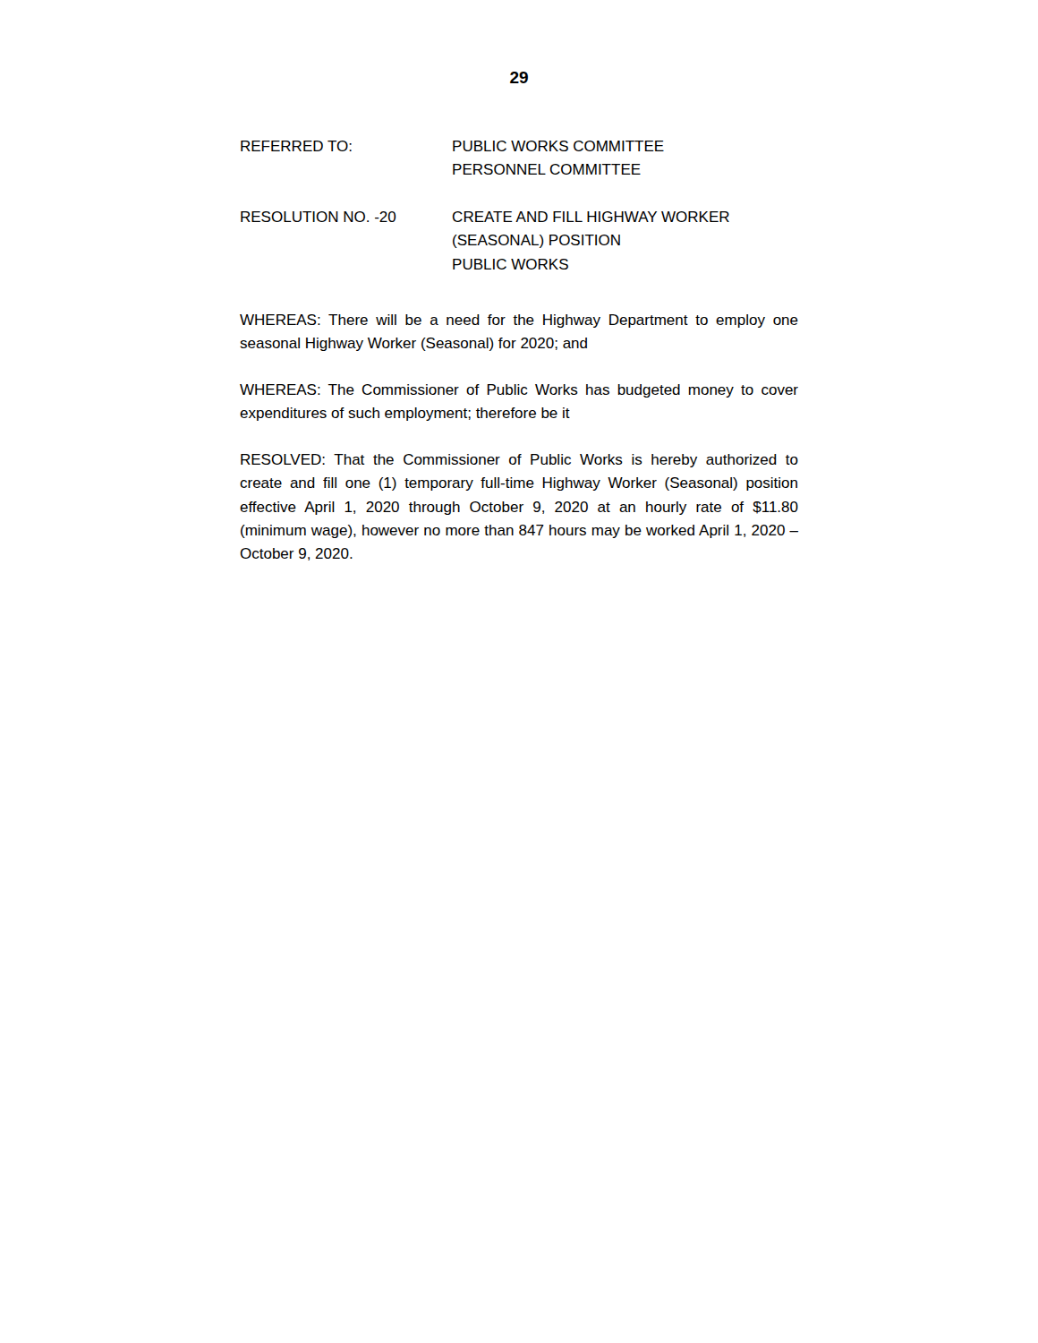29
| REFERRED TO: | PUBLIC WORKS COMMITTEE |
| | PERSONNEL COMMITTEE |
| RESOLUTION NO. -20 | CREATE AND FILL HIGHWAY WORKER |
| | (SEASONAL) POSITION |
| | PUBLIC WORKS |
WHEREAS: There will be a need for the Highway Department to employ one seasonal Highway Worker (Seasonal) for 2020; and
WHEREAS: The Commissioner of Public Works has budgeted money to cover expenditures of such employment; therefore be it
RESOLVED: That the Commissioner of Public Works is hereby authorized to create and fill one (1) temporary full-time Highway Worker (Seasonal) position effective April 1, 2020 through October 9, 2020 at an hourly rate of $11.80 (minimum wage), however no more than 847 hours may be worked April 1, 2020 – October 9, 2020.